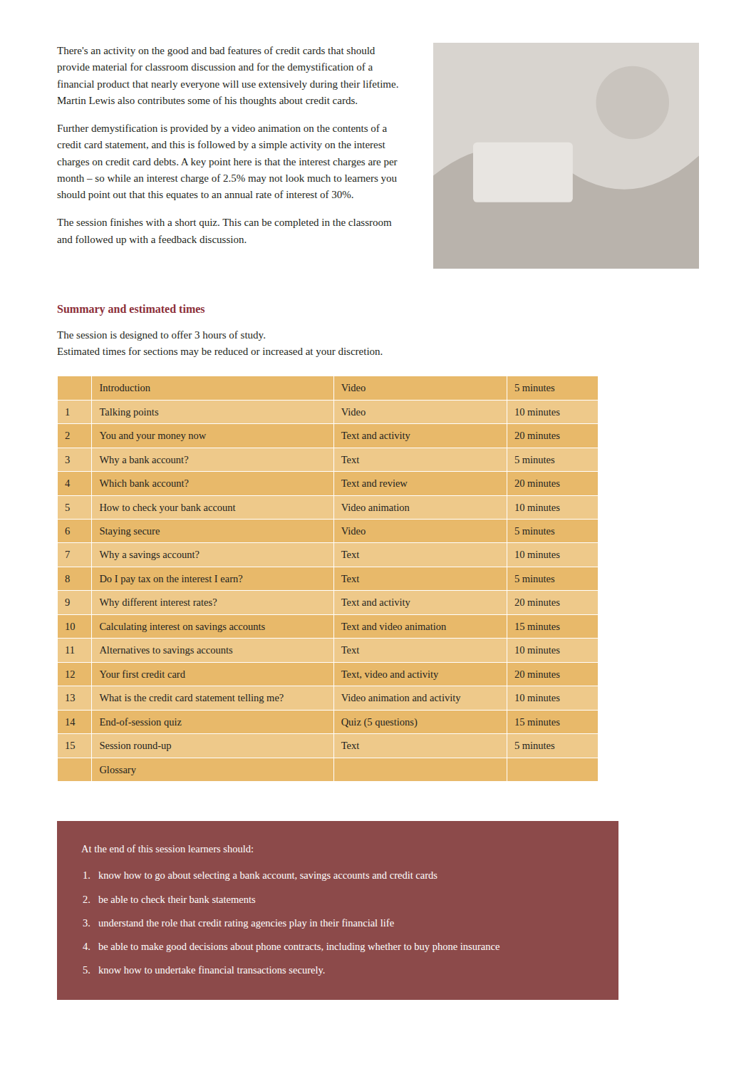There's an activity on the good and bad features of credit cards that should provide material for classroom discussion and for the demystification of a financial product that nearly everyone will use extensively during their lifetime. Martin Lewis also contributes some of his thoughts about credit cards.
Further demystification is provided by a video animation on the contents of a credit card statement, and this is followed by a simple activity on the interest charges on credit card debts. A key point here is that the interest charges are per month – so while an interest charge of 2.5% may not look much to learners you should point out that this equates to an annual rate of interest of 30%.
The session finishes with a short quiz. This can be completed in the classroom and followed up with a feedback discussion.
Summary and estimated times
The session is designed to offer 3 hours of study.
Estimated times for sections may be reduced or increased at your discretion.
| | Introduction | Video | 5 minutes |
| 1 | Talking points | Video | 10 minutes |
| 2 | You and your money now | Text and activity | 20 minutes |
| 3 | Why a bank account? | Text | 5 minutes |
| 4 | Which bank account? | Text and review | 20 minutes |
| 5 | How to check your bank account | Video animation | 10 minutes |
| 6 | Staying secure | Video | 5 minutes |
| 7 | Why a savings account? | Text | 10 minutes |
| 8 | Do I pay tax on the interest I earn? | Text | 5 minutes |
| 9 | Why different interest rates? | Text and activity | 20 minutes |
| 10 | Calculating interest on savings accounts | Text and video animation | 15 minutes |
| 11 | Alternatives to savings accounts | Text | 10 minutes |
| 12 | Your first credit card | Text, video and activity | 20 minutes |
| 13 | What is the credit card statement telling me? | Video animation and activity | 10 minutes |
| 14 | End-of-session quiz | Quiz (5 questions) | 15 minutes |
| 15 | Session round-up | Text | 5 minutes |
| | Glossary | | |
At the end of this session learners should:
know how to go about selecting a bank account, savings accounts and credit cards
be able to check their bank statements
understand the role that credit rating agencies play in their financial life
be able to make good decisions about phone contracts, including whether to buy phone insurance
know how to undertake financial transactions securely.